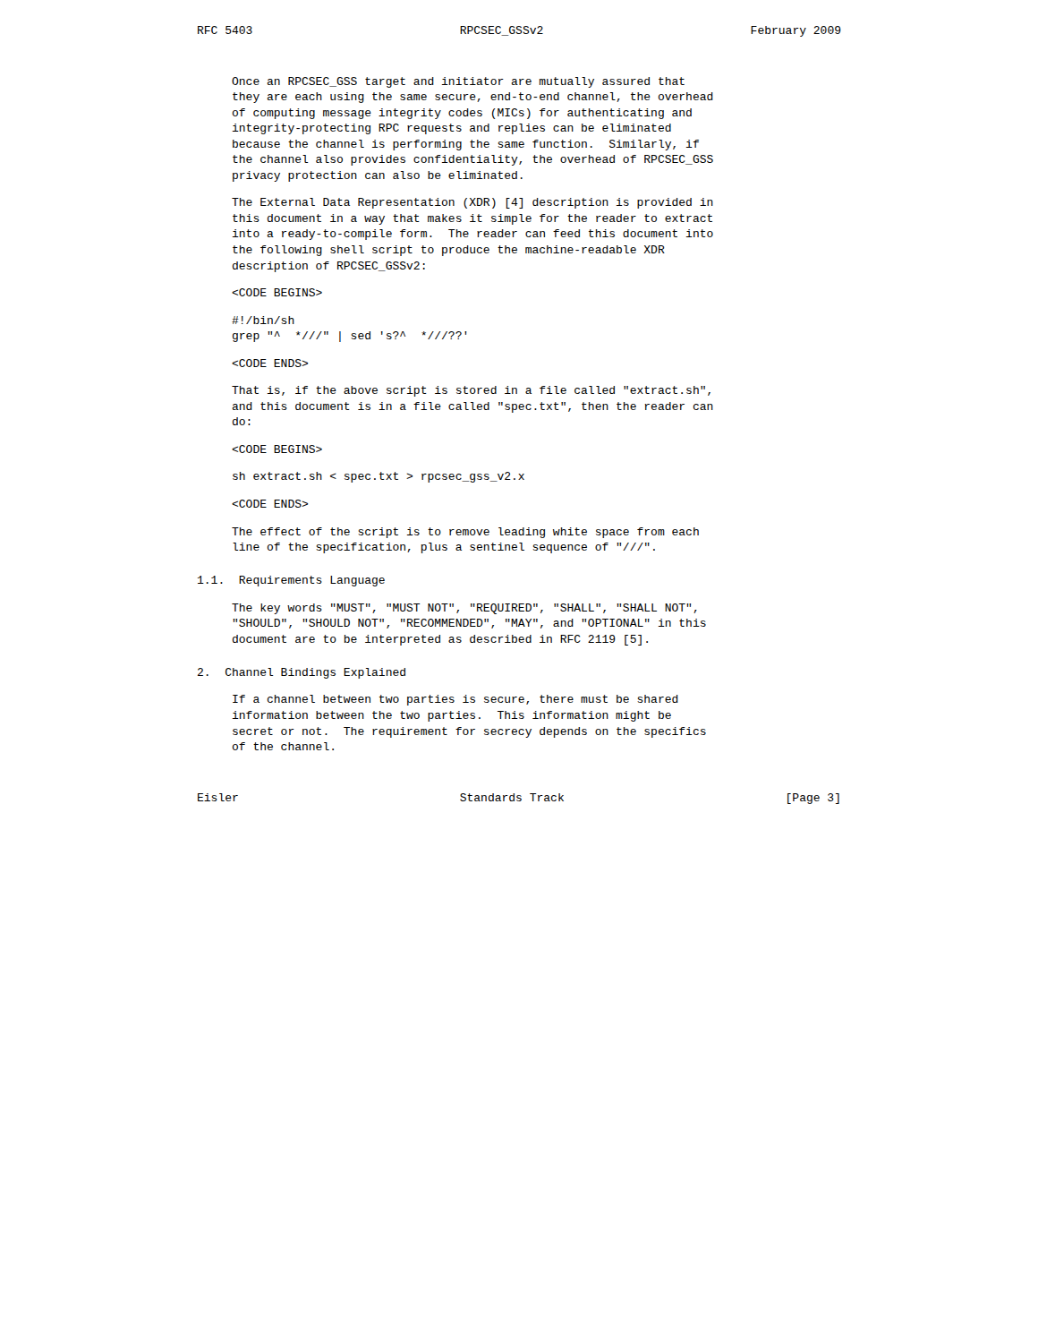RFC 5403 RPCSEC_GSSv2 February 2009
Once an RPCSEC_GSS target and initiator are mutually assured that
they are each using the same secure, end-to-end channel, the overhead
of computing message integrity codes (MICs) for authenticating and
integrity-protecting RPC requests and replies can be eliminated
because the channel is performing the same function. Similarly, if
the channel also provides confidentiality, the overhead of RPCSEC_GSS
privacy protection can also be eliminated.
The External Data Representation (XDR) [4] description is provided in
this document in a way that makes it simple for the reader to extract
into a ready-to-compile form. The reader can feed this document into
the following shell script to produce the machine-readable XDR
description of RPCSEC_GSSv2:
<CODE BEGINS>
#!/bin/sh
grep "^  *///" | sed 's?^  *///??'
<CODE ENDS>
That is, if the above script is stored in a file called "extract.sh",
and this document is in a file called "spec.txt", then the reader can
do:
<CODE BEGINS>
sh extract.sh < spec.txt > rpcsec_gss_v2.x
<CODE ENDS>
The effect of the script is to remove leading white space from each
line of the specification, plus a sentinel sequence of "///".
1.1. Requirements Language
The key words "MUST", "MUST NOT", "REQUIRED", "SHALL", "SHALL NOT",
"SHOULD", "SHOULD NOT", "RECOMMENDED", "MAY", and "OPTIONAL" in this
document are to be interpreted as described in RFC 2119 [5].
2. Channel Bindings Explained
If a channel between two parties is secure, there must be shared
information between the two parties. This information might be
secret or not. The requirement for secrecy depends on the specifics
of the channel.
Eisler Standards Track [Page 3]